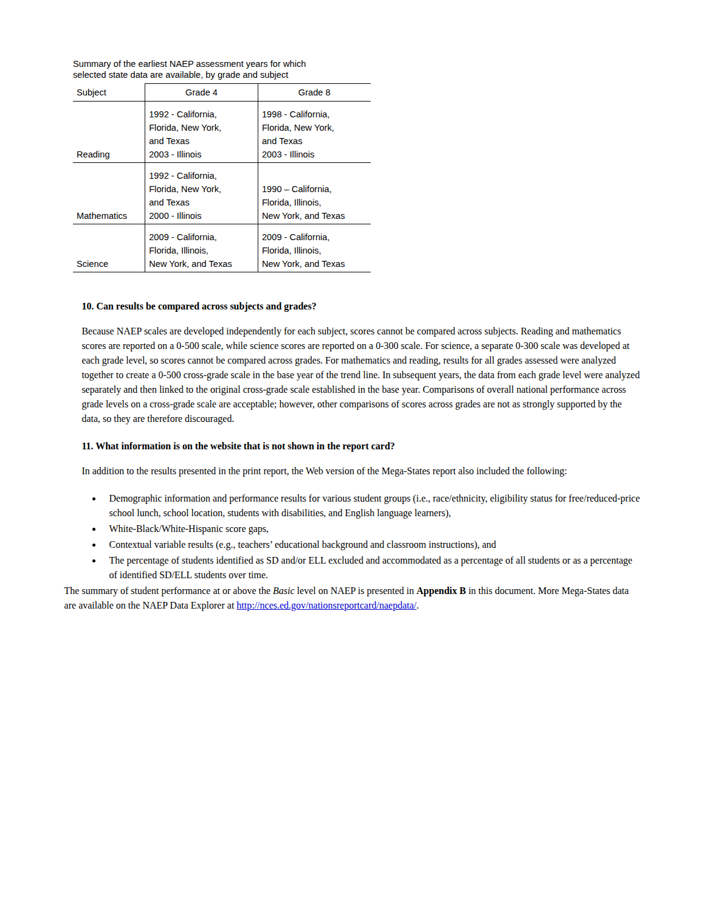Summary of the earliest NAEP assessment years for which
selected state data are available, by grade and subject
| Subject | Grade 4 | Grade 8 |
| --- | --- | --- |
| Reading | 1992 - California, Florida, New York, and Texas 2003 - Illinois | 1998 - California, Florida, New York, and Texas 2003 - Illinois |
| Mathematics | 1992 - California, Florida, New York, and Texas 2000 - Illinois | 1990 – California, Florida, Illinois, New York, and Texas |
| Science | 2009 - California, Florida, Illinois, New York, and Texas | 2009 - California, Florida, Illinois, New York, and Texas |
10. Can results be compared across subjects and grades?
Because NAEP scales are developed independently for each subject, scores cannot be compared across subjects. Reading and mathematics scores are reported on a 0-500 scale, while science scores are reported on a 0-300 scale. For science, a separate 0-300 scale was developed at each grade level, so scores cannot be compared across grades. For mathematics and reading, results for all grades assessed were analyzed together to create a 0-500 cross-grade scale in the base year of the trend line. In subsequent years, the data from each grade level were analyzed separately and then linked to the original cross-grade scale established in the base year. Comparisons of overall national performance across grade levels on a cross-grade scale are acceptable; however, other comparisons of scores across grades are not as strongly supported by the data, so they are therefore discouraged.
11. What information is on the website that is not shown in the report card?
In addition to the results presented in the print report, the Web version of the Mega-States report also included the following:
Demographic information and performance results for various student groups (i.e., race/ethnicity, eligibility status for free/reduced-price school lunch, school location, students with disabilities, and English language learners),
White-Black/White-Hispanic score gaps,
Contextual variable results (e.g., teachers’ educational background and classroom instructions), and
The percentage of students identified as SD and/or ELL excluded and accommodated as a percentage of all students or as a percentage of identified SD/ELL students over time.
The summary of student performance at or above the Basic level on NAEP is presented in Appendix B in this document. More Mega-States data are available on the NAEP Data Explorer at http://nces.ed.gov/nationsreportcard/naepdata/.